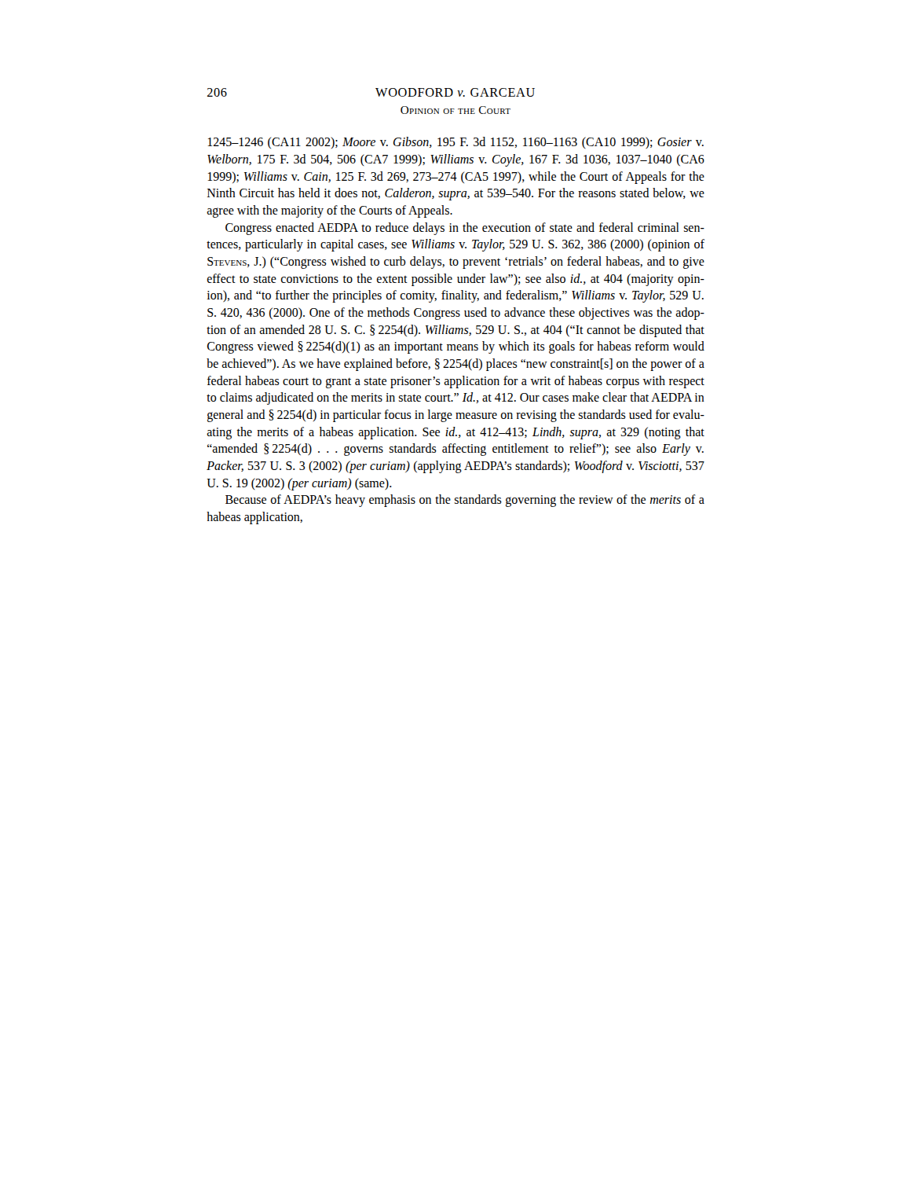206 WOODFORD v. GARCEAU
Opinion of the Court
1245–1246 (CA11 2002); Moore v. Gibson, 195 F. 3d 1152, 1160–1163 (CA10 1999); Gosier v. Welborn, 175 F. 3d 504, 506 (CA7 1999); Williams v. Coyle, 167 F. 3d 1036, 1037–1040 (CA6 1999); Williams v. Cain, 125 F. 3d 269, 273–274 (CA5 1997), while the Court of Appeals for the Ninth Circuit has held it does not, Calderon, supra, at 539–540. For the reasons stated below, we agree with the majority of the Courts of Appeals.
Congress enacted AEDPA to reduce delays in the execution of state and federal criminal sentences, particularly in capital cases, see Williams v. Taylor, 529 U. S. 362, 386 (2000) (opinion of Stevens, J.) (“Congress wished to curb delays, to prevent ‘retrials’ on federal habeas, and to give effect to state convictions to the extent possible under law”); see also id., at 404 (majority opinion), and “to further the principles of comity, finality, and federalism,” Williams v. Taylor, 529 U. S. 420, 436 (2000). One of the methods Congress used to advance these objectives was the adoption of an amended 28 U. S. C. § 2254(d). Williams, 529 U. S., at 404 (“It cannot be disputed that Congress viewed § 2254(d)(1) as an important means by which its goals for habeas reform would be achieved”). As we have explained before, § 2254(d) places “new constraint[s] on the power of a federal habeas court to grant a state prisoner’s application for a writ of habeas corpus with respect to claims adjudicated on the merits in state court.” Id., at 412. Our cases make clear that AEDPA in general and § 2254(d) in particular focus in large measure on revising the standards used for evaluating the merits of a habeas application. See id., at 412–413; Lindh, supra, at 329 (noting that “amended § 2254(d) . . . governs standards affecting entitlement to relief”); see also Early v. Packer, 537 U. S. 3 (2002) (per curiam) (applying AEDPA’s standards); Woodford v. Visciotti, 537 U. S. 19 (2002) (per curiam) (same).
Because of AEDPA’s heavy emphasis on the standards governing the review of the merits of a habeas application,